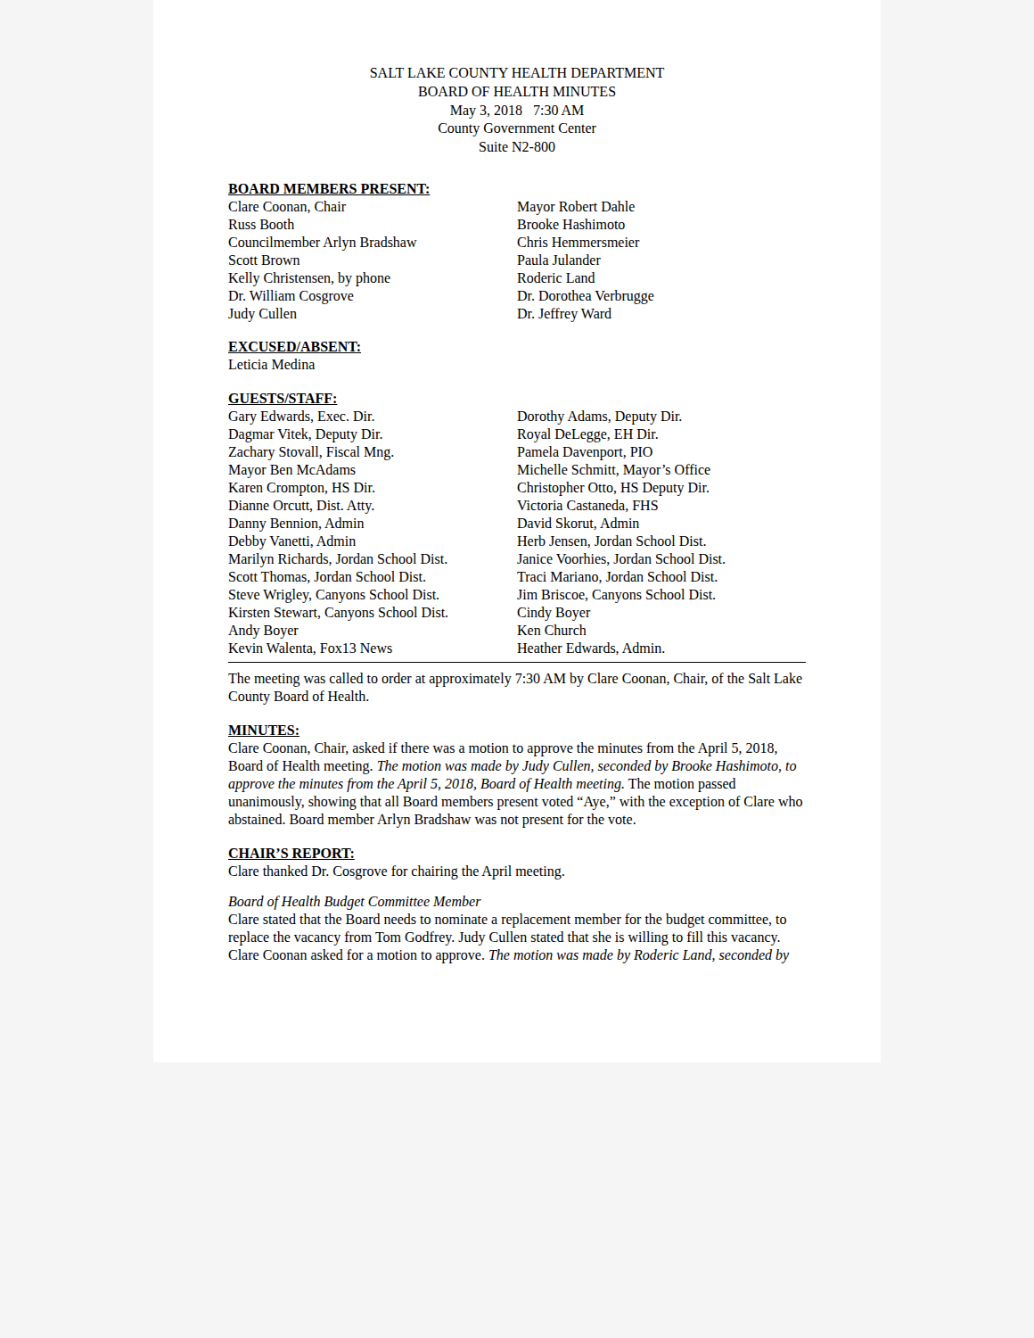SALT LAKE COUNTY HEALTH DEPARTMENT
BOARD OF HEALTH MINUTES
May 3, 2018 7:30 AM
County Government Center
Suite N2-800
BOARD MEMBERS PRESENT:
| Clare Coonan, Chair | Mayor Robert Dahle |
| Russ Booth | Brooke Hashimoto |
| Councilmember Arlyn Bradshaw | Chris Hemmersmeier |
| Scott Brown | Paula Julander |
| Kelly Christensen, by phone | Roderic Land |
| Dr. William Cosgrove | Dr. Dorothea Verbrugge |
| Judy Cullen | Dr. Jeffrey Ward |
EXCUSED/ABSENT:
Leticia Medina
GUESTS/STAFF:
| Gary Edwards, Exec. Dir. | Dorothy Adams, Deputy Dir. |
| Dagmar Vitek, Deputy Dir. | Royal DeLegge, EH Dir. |
| Zachary Stovall, Fiscal Mng. | Pamela Davenport, PIO |
| Mayor Ben McAdams | Michelle Schmitt, Mayor’s Office |
| Karen Crompton, HS Dir. | Christopher Otto, HS Deputy Dir. |
| Dianne Orcutt, Dist. Atty. | Victoria Castaneda, FHS |
| Danny Bennion, Admin | David Skorut, Admin |
| Debby Vanetti, Admin | Herb Jensen, Jordan School Dist. |
| Marilyn Richards, Jordan School Dist. | Janice Voorhies, Jordan School Dist. |
| Scott Thomas, Jordan School Dist. | Traci Mariano, Jordan School Dist. |
| Steve Wrigley, Canyons School Dist. | Jim Briscoe, Canyons School Dist. |
| Kirsten Stewart, Canyons School Dist. | Cindy Boyer |
| Andy Boyer | Ken Church |
| Kevin Walenta, Fox13 News | Heather Edwards, Admin. |
The meeting was called to order at approximately 7:30 AM by Clare Coonan, Chair, of the Salt Lake County Board of Health.
MINUTES:
Clare Coonan, Chair, asked if there was a motion to approve the minutes from the April 5, 2018, Board of Health meeting. The motion was made by Judy Cullen, seconded by Brooke Hashimoto, to approve the minutes from the April 5, 2018, Board of Health meeting. The motion passed unanimously, showing that all Board members present voted “Aye,” with the exception of Clare who abstained. Board member Arlyn Bradshaw was not present for the vote.
CHAIR’S REPORT:
Clare thanked Dr. Cosgrove for chairing the April meeting.
Board of Health Budget Committee Member
Clare stated that the Board needs to nominate a replacement member for the budget committee, to replace the vacancy from Tom Godfrey. Judy Cullen stated that she is willing to fill this vacancy. Clare Coonan asked for a motion to approve. The motion was made by Roderic Land, seconded by